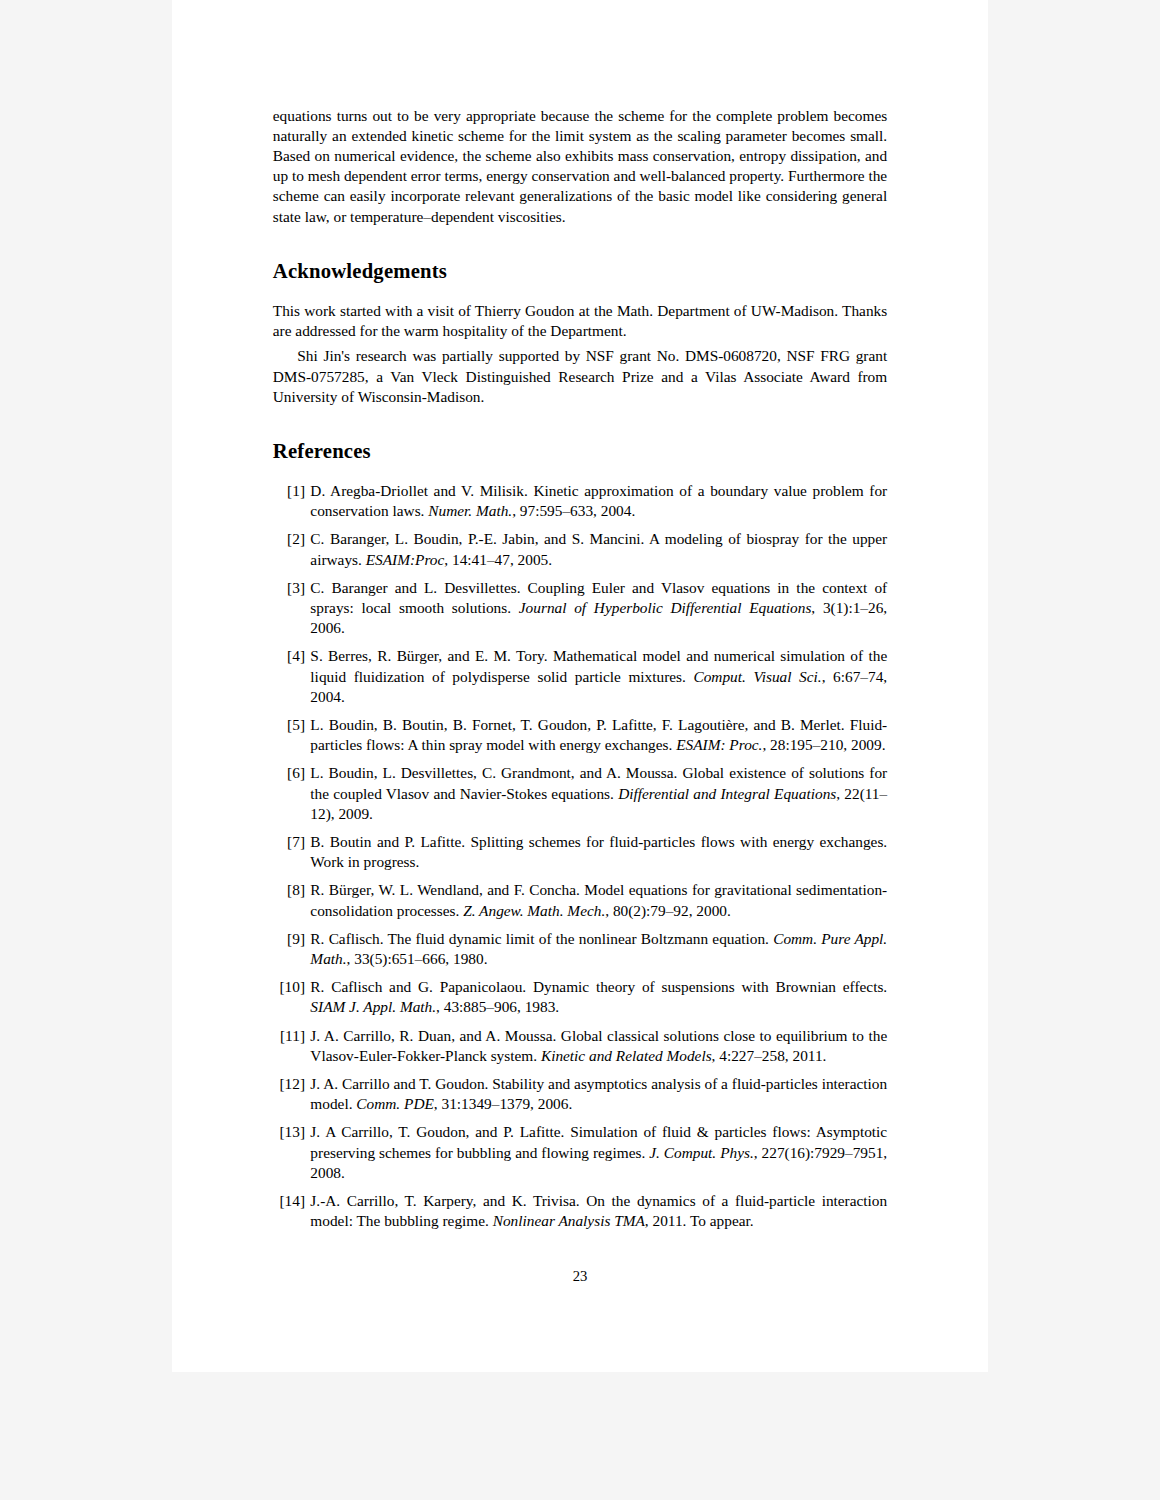equations turns out to be very appropriate because the scheme for the complete problem becomes naturally an extended kinetic scheme for the limit system as the scaling parameter becomes small. Based on numerical evidence, the scheme also exhibits mass conservation, entropy dissipation, and up to mesh dependent error terms, energy conservation and well-balanced property. Furthermore the scheme can easily incorporate relevant generalizations of the basic model like considering general state law, or temperature–dependent viscosities.
Acknowledgements
This work started with a visit of Thierry Goudon at the Math. Department of UW-Madison. Thanks are addressed for the warm hospitality of the Department.
Shi Jin's research was partially supported by NSF grant No. DMS-0608720, NSF FRG grant DMS-0757285, a Van Vleck Distinguished Research Prize and a Vilas Associate Award from University of Wisconsin-Madison.
References
D. Aregba-Driollet and V. Milisik. Kinetic approximation of a boundary value problem for conservation laws. Numer. Math., 97:595–633, 2004.
C. Baranger, L. Boudin, P.-E. Jabin, and S. Mancini. A modeling of biospray for the upper airways. ESAIM:Proc, 14:41–47, 2005.
C. Baranger and L. Desvillettes. Coupling Euler and Vlasov equations in the context of sprays: local smooth solutions. Journal of Hyperbolic Differential Equations, 3(1):1–26, 2006.
S. Berres, R. Bürger, and E. M. Tory. Mathematical model and numerical simulation of the liquid fluidization of polydisperse solid particle mixtures. Comput. Visual Sci., 6:67–74, 2004.
L. Boudin, B. Boutin, B. Fornet, T. Goudon, P. Lafitte, F. Lagoutière, and B. Merlet. Fluid-particles flows: A thin spray model with energy exchanges. ESAIM: Proc., 28:195–210, 2009.
L. Boudin, L. Desvillettes, C. Grandmont, and A. Moussa. Global existence of solutions for the coupled Vlasov and Navier-Stokes equations. Differential and Integral Equations, 22(11–12), 2009.
B. Boutin and P. Lafitte. Splitting schemes for fluid-particles flows with energy exchanges. Work in progress.
R. Bürger, W. L. Wendland, and F. Concha. Model equations for gravitational sedimentation-consolidation processes. Z. Angew. Math. Mech., 80(2):79–92, 2000.
R. Caflisch. The fluid dynamic limit of the nonlinear Boltzmann equation. Comm. Pure Appl. Math., 33(5):651–666, 1980.
R. Caflisch and G. Papanicolaou. Dynamic theory of suspensions with Brownian effects. SIAM J. Appl. Math., 43:885–906, 1983.
J. A. Carrillo, R. Duan, and A. Moussa. Global classical solutions close to equilibrium to the Vlasov-Euler-Fokker-Planck system. Kinetic and Related Models, 4:227–258, 2011.
J. A. Carrillo and T. Goudon. Stability and asymptotics analysis of a fluid-particles interaction model. Comm. PDE, 31:1349–1379, 2006.
J. A Carrillo, T. Goudon, and P. Lafitte. Simulation of fluid & particles flows: Asymptotic preserving schemes for bubbling and flowing regimes. J. Comput. Phys., 227(16):7929–7951, 2008.
J.-A. Carrillo, T. Karpery, and K. Trivisa. On the dynamics of a fluid-particle interaction model: The bubbling regime. Nonlinear Analysis TMA, 2011. To appear.
23